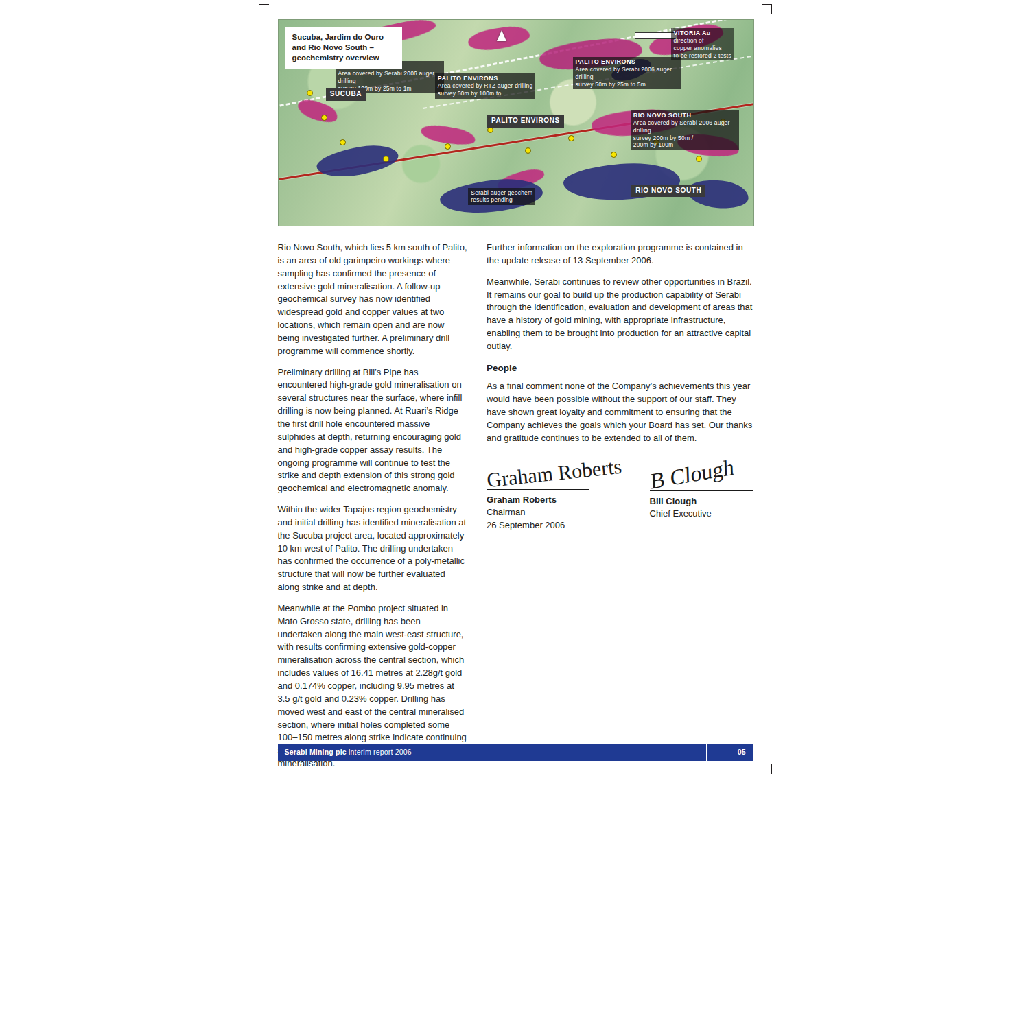Sucuba, Jardim do Ouro and Rio Novo South – geochemistry overview
VITORIA Audirection of
copper anomalies
to be restored 2 tests SUCUBAArea covered by Serabi 2006 auger drilling
survey 100m by 25m to 1m SUCUBA PALITO ENVIRONSArea covered by RTZ auger drilling
survey 50m by 100m to PALITO ENVIRONSArea covered by Serabi 2006 auger drilling
survey 50m by 25m to 5m PALITO ENVIRONS RIO NOVO SOUTHArea covered by Serabi 2006 auger drilling
survey 200m by 50m /
200m by 100m Serabi auger geochem
results pending RIO NOVO SOUTH
Rio Novo South, which lies 5 km south of Palito, is an area of old garimpeiro workings where sampling has confirmed the presence of extensive gold mineralisation. A follow-up geochemical survey has now identified widespread gold and copper values at two locations, which remain open and are now being investigated further. A preliminary drill programme will commence shortly.
Preliminary drilling at Bill’s Pipe has encountered high-grade gold mineralisation on several structures near the surface, where infill drilling is now being planned. At Ruari’s Ridge the first drill hole encountered massive sulphides at depth, returning encouraging gold and high-grade copper assay results. The ongoing programme will continue to test the strike and depth extension of this strong gold geochemical and electromagnetic anomaly.
Within the wider Tapajos region geochemistry and initial drilling has identified mineralisation at the Sucuba project area, located approximately 10 km west of Palito. The drilling undertaken has confirmed the occurrence of a poly-metallic structure that will now be further evaluated along strike and at depth.
Meanwhile at the Pombo project situated in Mato Grosso state, drilling has been undertaken along the main west-east structure, with results confirming extensive gold-copper mineralisation across the central section, which includes values of 16.41 metres at 2.28g/t gold and 0.174% copper, including 9.95 metres at 3.5 g/t gold and 0.23% copper. Drilling has moved west and east of the central mineralised section, where initial holes completed some 100–150 metres along strike indicate continuing strong alteration with associated sulphide mineralisation.
Further information on the exploration programme is contained in the update release of 13 September 2006.
Meanwhile, Serabi continues to review other opportunities in Brazil. It remains our goal to build up the production capability of Serabi through the identification, evaluation and development of areas that have a history of gold mining, with appropriate infrastructure, enabling them to be brought into production for an attractive capital outlay.
People
As a final comment none of the Company’s achievements this year would have been possible without the support of our staff. They have shown great loyalty and commitment to ensuring that the Company achieves the goals which your Board has set. Our thanks and gratitude continues to be extended to all of them.
Graham Roberts
Graham Roberts
Chairman
26 September 2006
B Clough
Bill Clough
Chief Executive
Serabi Mining plc interim report 2006
05